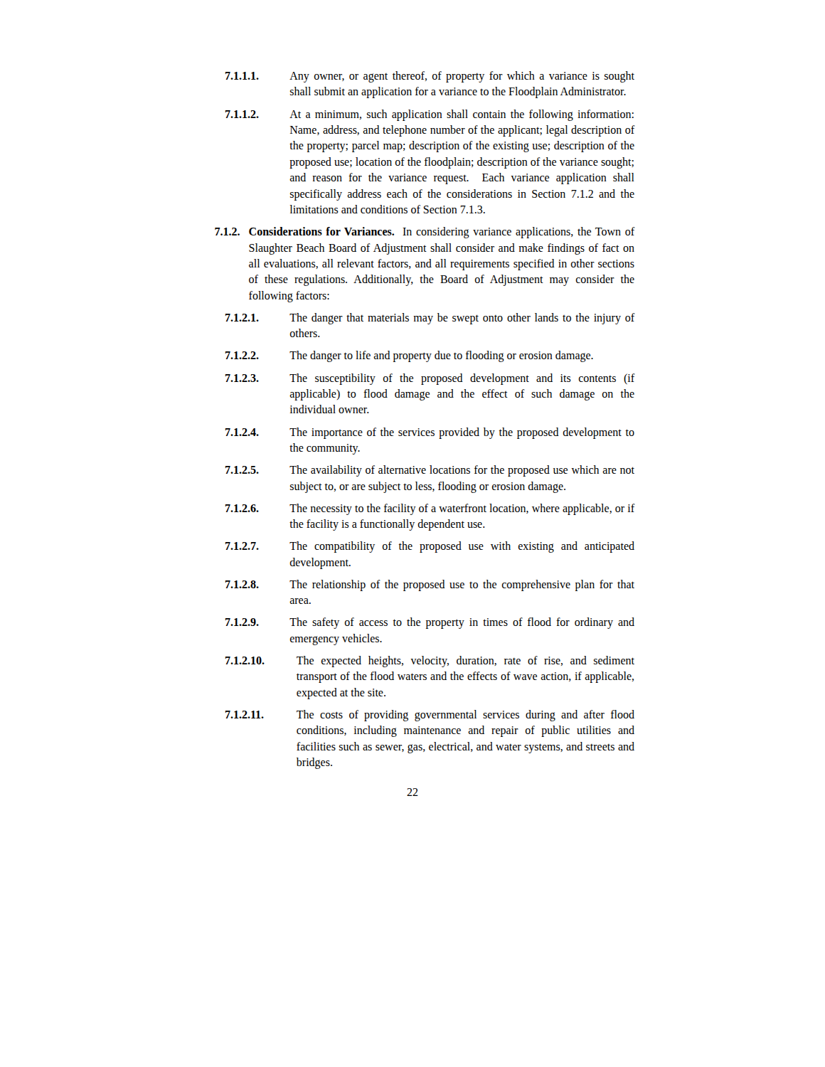7.1.1.1.
Any owner, or agent thereof, of property for which a variance is sought shall submit an application for a variance to the Floodplain Administrator.
7.1.1.2.
At a minimum, such application shall contain the following information: Name, address, and telephone number of the applicant; legal description of the property; parcel map; description of the existing use; description of the proposed use; location of the floodplain; description of the variance sought; and reason for the variance request. Each variance application shall specifically address each of the considerations in Section 7.1.2 and the limitations and conditions of Section 7.1.3.
7.1.2.
Considerations for Variances. In considering variance applications, the Town of Slaughter Beach Board of Adjustment shall consider and make findings of fact on all evaluations, all relevant factors, and all requirements specified in other sections of these regulations. Additionally, the Board of Adjustment may consider the following factors:
7.1.2.1.
The danger that materials may be swept onto other lands to the injury of others.
7.1.2.2.
The danger to life and property due to flooding or erosion damage.
7.1.2.3.
The susceptibility of the proposed development and its contents (if applicable) to flood damage and the effect of such damage on the individual owner.
7.1.2.4.
The importance of the services provided by the proposed development to the community.
7.1.2.5.
The availability of alternative locations for the proposed use which are not subject to, or are subject to less, flooding or erosion damage.
7.1.2.6.
The necessity to the facility of a waterfront location, where applicable, or if the facility is a functionally dependent use.
7.1.2.7.
The compatibility of the proposed use with existing and anticipated development.
7.1.2.8.
The relationship of the proposed use to the comprehensive plan for that area.
7.1.2.9.
The safety of access to the property in times of flood for ordinary and emergency vehicles.
7.1.2.10.
The expected heights, velocity, duration, rate of rise, and sediment transport of the flood waters and the effects of wave action, if applicable, expected at the site.
7.1.2.11.
The costs of providing governmental services during and after flood conditions, including maintenance and repair of public utilities and facilities such as sewer, gas, electrical, and water systems, and streets and bridges.
22